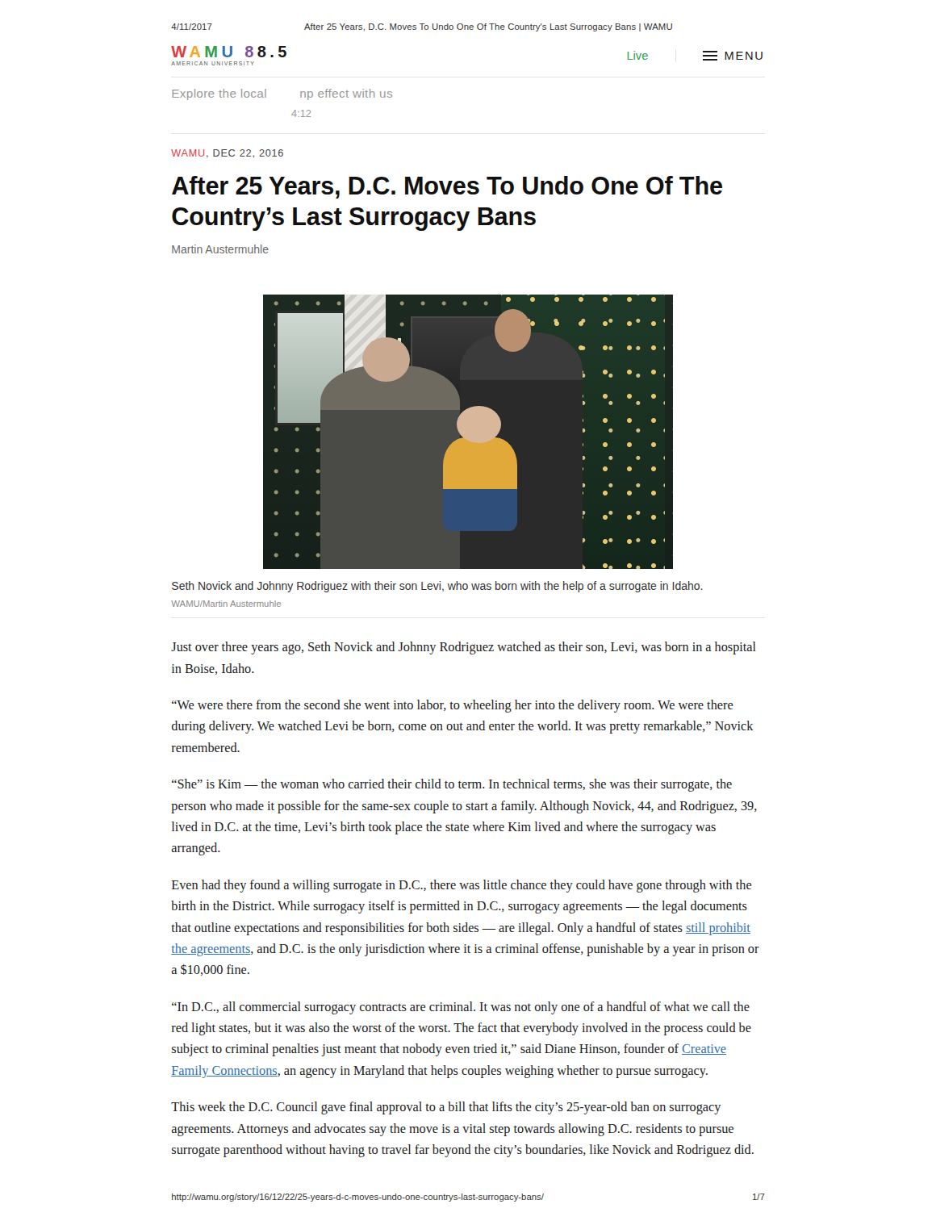4/11/2017
After 25 Years, D.C. Moves To Undo One Of The Country's Last Surrogacy Bans | WAMU
WAMU 88. 5 AMERICAN UNIVERSITY
Live
MENU
Explore the local np effect with us
4:12
WAMU, DEC 22, 2016
After 25 Years, D.C. Moves To Undo One Of The Country’s Last Surrogacy Bans
Martin Austermuhle
Seth Novick and Johnny Rodriguez with their son Levi, who was born with the help of a surrogate in Idaho.
WAMU/Martin Austermuhle
Just over three years ago, Seth Novick and Johnny Rodriguez watched as their son, Levi, was born in a hospital in Boise, Idaho.
“We were there from the second she went into labor, to wheeling her into the delivery room. We were there during delivery. We watched Levi be born, come on out and enter the world. It was pretty remarkable,” Novick remembered.
“She” is Kim — the woman who carried their child to term. In technical terms, she was their surrogate, the person who made it possible for the same-sex couple to start a family. Although Novick, 44, and Rodriguez, 39, lived in D.C. at the time, Levi’s birth took place the state where Kim lived and where the surrogacy was arranged.
Even had they found a willing surrogate in D.C., there was little chance they could have gone through with the birth in the District. While surrogacy itself is permitted in D.C., surrogacy agreements — the legal documents that outline expectations and responsibilities for both sides — are illegal. Only a handful of states still prohibit the agreements, and D.C. is the only jurisdiction where it is a criminal offense, punishable by a year in prison or a $10,000 fine.
“In D.C., all commercial surrogacy contracts are criminal. It was not only one of a handful of what we call the red light states, but it was also the worst of the worst. The fact that everybody involved in the process could be subject to criminal penalties just meant that nobody even tried it,” said Diane Hinson, founder of Creative Family Connections, an agency in Maryland that helps couples weighing whether to pursue surrogacy.
This week the D.C. Council gave final approval to a bill that lifts the city’s 25-year-old ban on surrogacy agreements. Attorneys and advocates say the move is a vital step towards allowing D.C. residents to pursue surrogate parenthood without having to travel far beyond the city’s boundaries, like Novick and Rodriguez did.
http://wamu.org/story/16/12/22/25-years-d-c-moves-undo-one-countrys-last-surrogacy-bans/
1/7